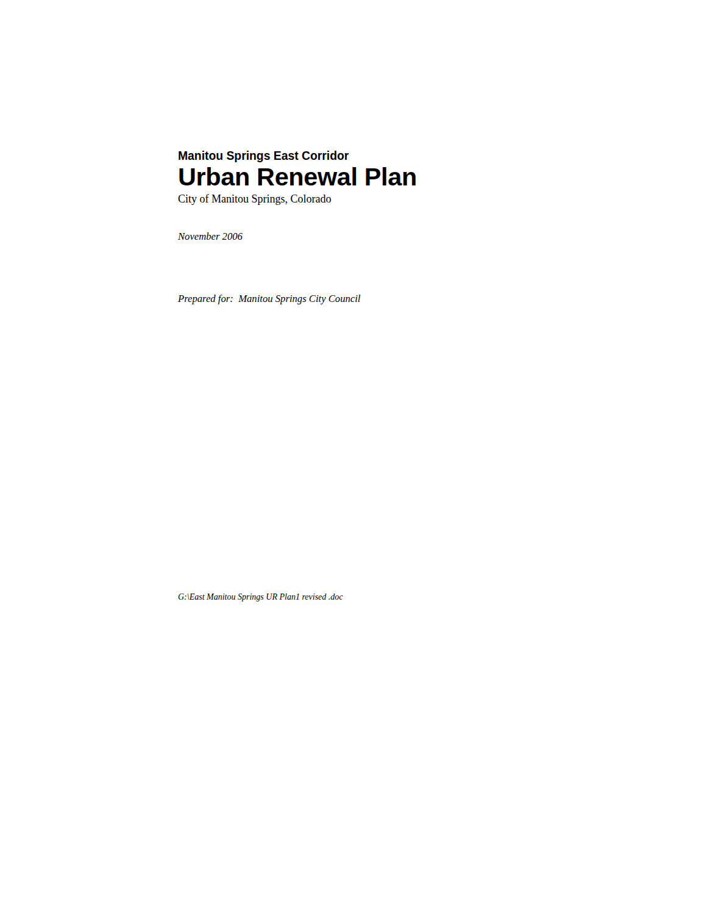Manitou Springs East Corridor
Urban Renewal Plan
City of Manitou Springs, Colorado
November 2006
Prepared for: Manitou Springs City Council
G:\East Manitou Springs UR Plan1 revised .doc